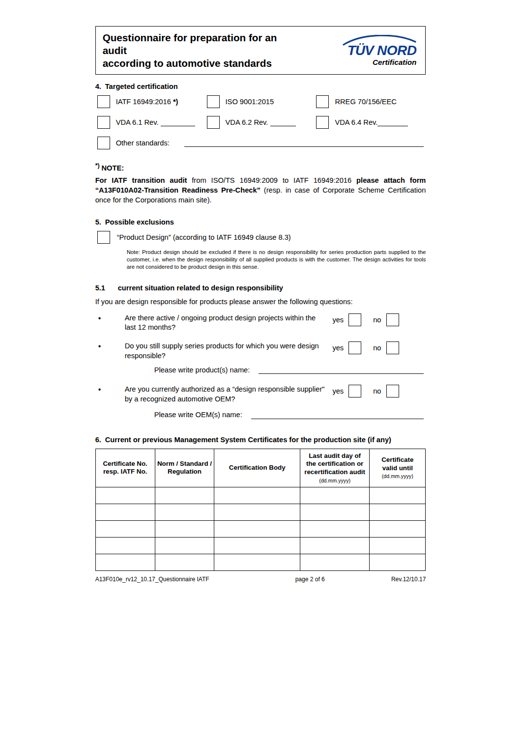Questionnaire for preparation for an audit
according to automotive standards
TÜV NORD
Certification
4. Targeted certification
IATF 16949:2016 *)
ISO 9001:2015
RREG 70/156/EEC
VDA 6.1 Rev.
VDA 6.2 Rev.
VDA 6.4 Rev.
Other standards:
*) NOTE:
For IATF transition audit from ISO/TS 16949:2009 to IATF 16949:2016 please attach form “A13F010A02-Transition Readiness Pre-Check” (resp. in case of Corporate Scheme Certification once for the Corporations main site).
5. Possible exclusions
“Product Design” (according to IATF 16949 clause 8.3)
Note: Product design should be excluded if there is no design responsibility for series production parts supplied to the customer, i.e. when the design responsibility of all supplied products is with the customer. The design activities for tools are not considered to be product design in this sense.
5.1 current situation related to design responsibility
If you are design responsible for products please answer the following questions:
•
Are there active / ongoing product design projects within the last 12 months?
yes no
•
Do you still supply series products for which you were design responsible?
yes no
Please write product(s) name:
•
Are you currently authorized as a “design responsible supplier" by a recognized automotive OEM?
yes no
Please write OEM(s) name:
6. Current or previous Management System Certificates for the production site (if any)
| Certificate No. resp. IATF No. | Norm / Standard / Regulation | Certification Body | Last audit day of the certification or recertification audit (dd.mm.yyyy) | Certificate valid until (dd.mm.yyyy) |
| --- | --- | --- | --- | --- |
A13F010e_rv12_10.17_Questionnaire IATF
page 2 of 6
Rev.12/10.17